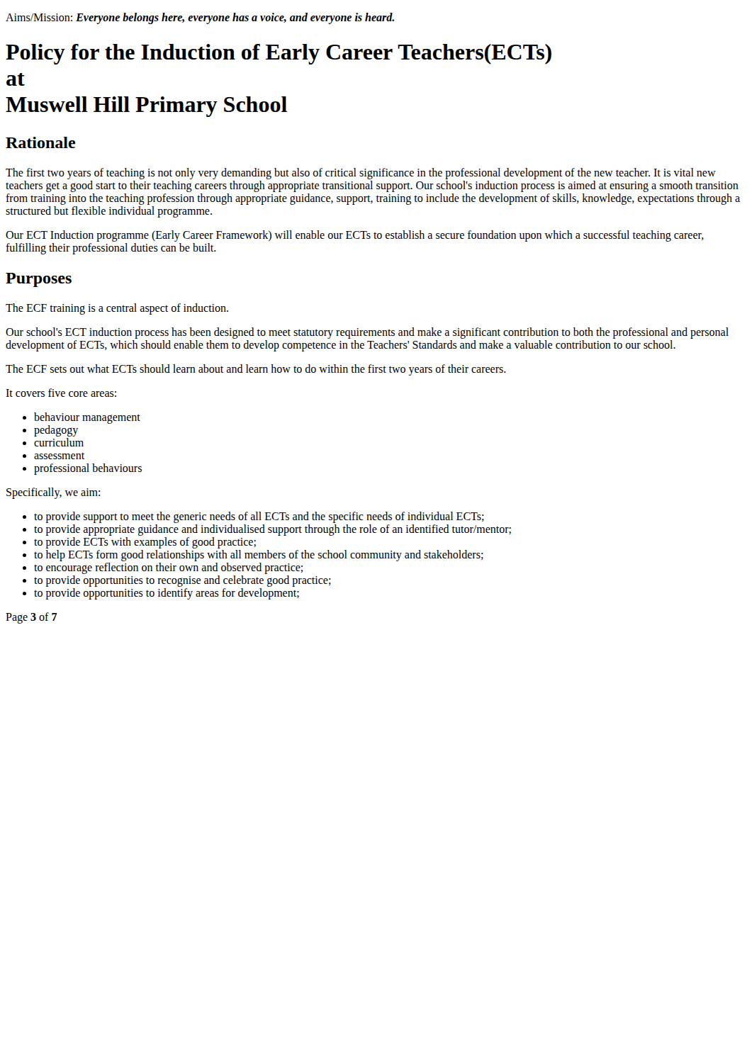Aims/Mission: Everyone belongs here, everyone has a voice, and everyone is heard.
Policy for the Induction of Early Career Teachers(ECTs)
at
Muswell Hill Primary School
Rationale
The first two years of teaching is not only very demanding but also of critical significance in the professional development of the new teacher. It is vital new teachers get a good start to their teaching careers through appropriate transitional support. Our school's induction process is aimed at ensuring a smooth transition from training into the teaching profession through appropriate guidance, support, training to include the development of skills, knowledge, expectations through a structured but flexible individual programme.
Our ECT Induction programme (Early Career Framework) will enable our ECTs to establish a secure foundation upon which a successful teaching career, fulfilling their professional duties can be built.
Purposes
The ECF training is a central aspect of induction.
Our school's ECT induction process has been designed to meet statutory requirements and make a significant contribution to both the professional and personal development of ECTs, which should enable them to develop competence in the Teachers' Standards and make a valuable contribution to our school.
The ECF sets out what ECTs should learn about and learn how to do within the first two years of their careers.
It covers five core areas:
behaviour management
pedagogy
curriculum
assessment
professional behaviours
Specifically, we aim:
to provide support to meet the generic needs of all ECTs and the specific needs of individual ECTs;
to provide appropriate guidance and individualised support through the role of an identified tutor/mentor;
to provide ECTs with examples of good practice;
to help ECTs form good relationships with all members of the school community and stakeholders;
to encourage reflection on their own and observed practice;
to provide opportunities to recognise and celebrate good practice;
to provide opportunities to identify areas for development;
Page 3 of 7